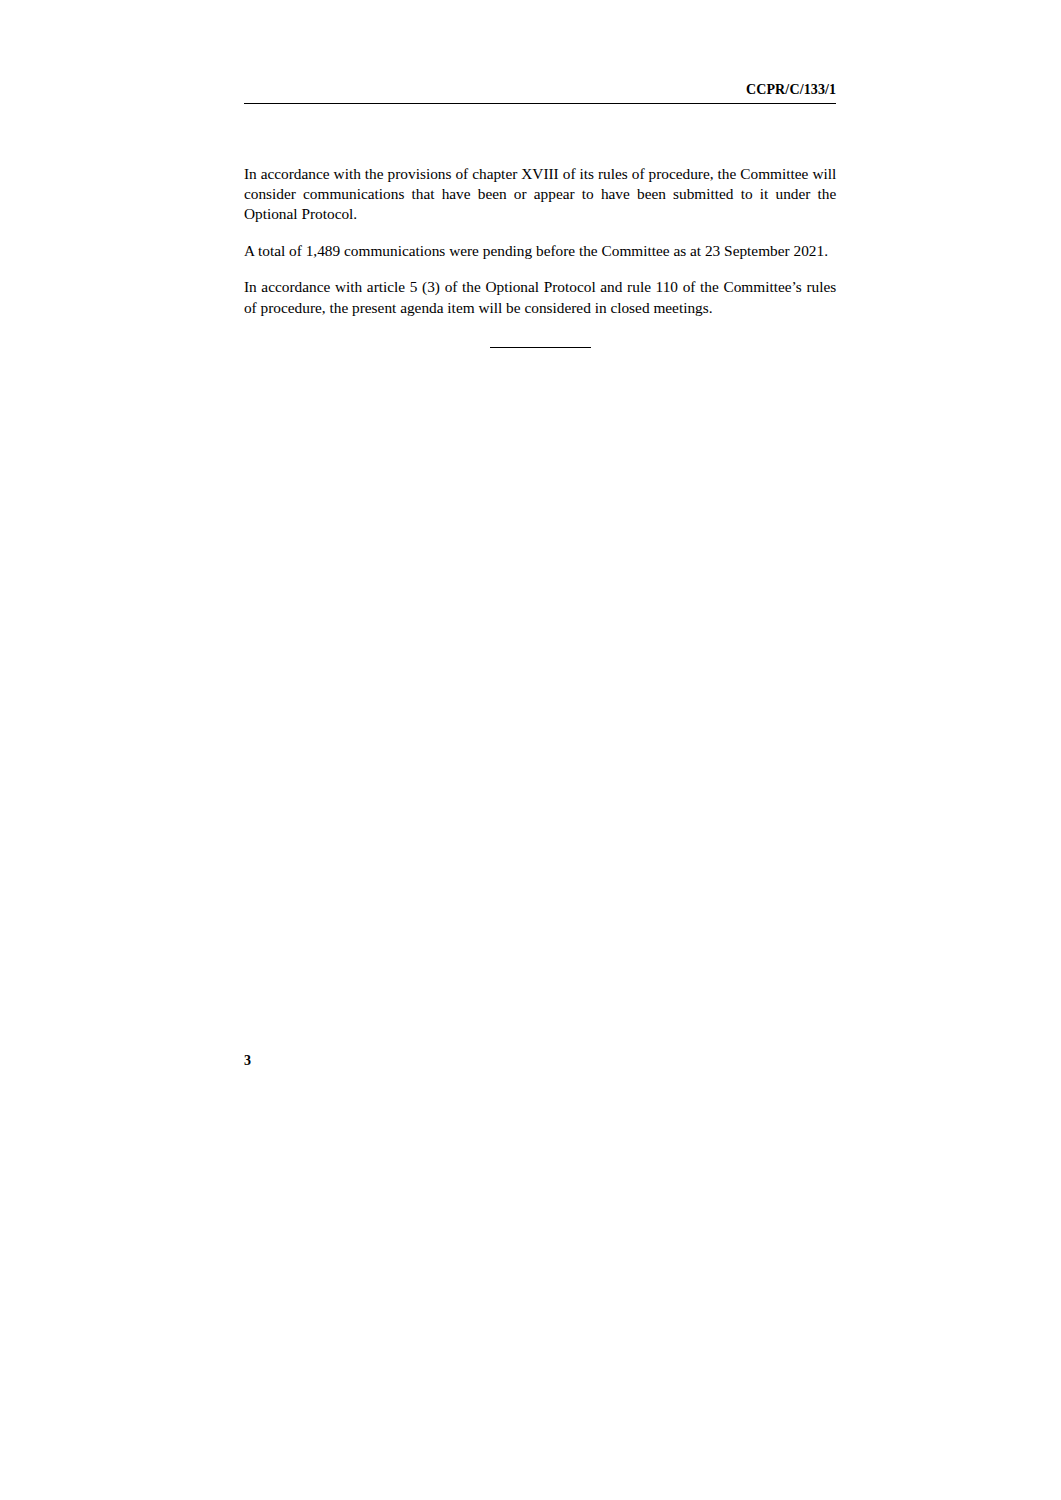CCPR/C/133/1
In accordance with the provisions of chapter XVIII of its rules of procedure, the Committee will consider communications that have been or appear to have been submitted to it under the Optional Protocol.
A total of 1,489 communications were pending before the Committee as at 23 September 2021.
In accordance with article 5 (3) of the Optional Protocol and rule 110 of the Committee’s rules of procedure, the present agenda item will be considered in closed meetings.
3